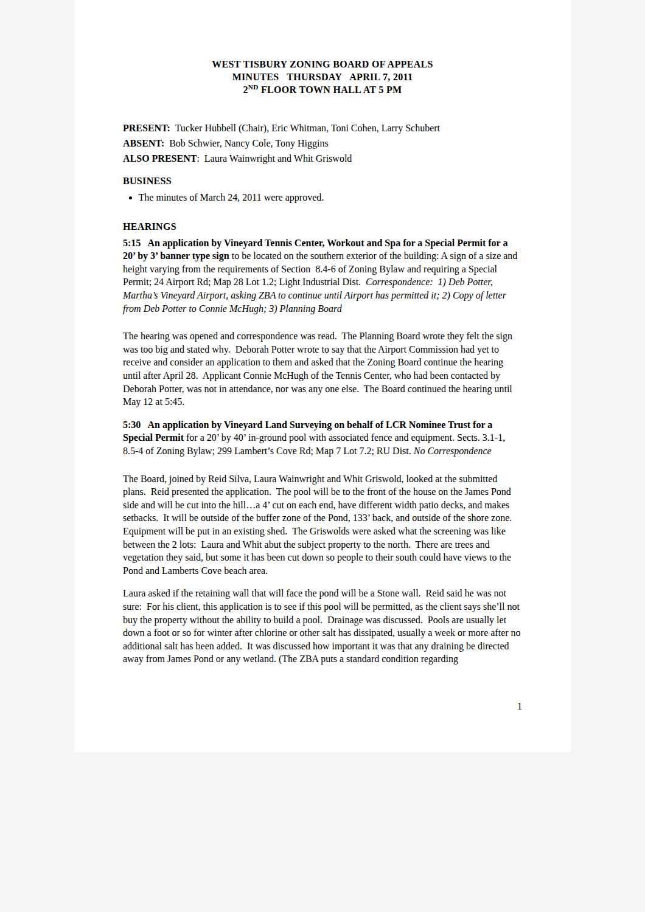WEST TISBURY ZONING BOARD OF APPEALS
MINUTES THURSDAY APRIL 7, 2011
2ND FLOOR TOWN HALL AT 5 PM
PRESENT: Tucker Hubbell (Chair), Eric Whitman, Toni Cohen, Larry Schubert
ABSENT: Bob Schwier, Nancy Cole, Tony Higgins
ALSO PRESENT: Laura Wainwright and Whit Griswold
BUSINESS
The minutes of March 24, 2011 were approved.
HEARINGS
5:15 An application by Vineyard Tennis Center, Workout and Spa for a Special Permit for a 20’ by 3’ banner type sign to be located on the southern exterior of the building: A sign of a size and height varying from the requirements of Section 8.4-6 of Zoning Bylaw and requiring a Special Permit; 24 Airport Rd; Map 28 Lot 1.2; Light Industrial Dist. Correspondence: 1) Deb Potter, Martha’s Vineyard Airport, asking ZBA to continue until Airport has permitted it; 2) Copy of letter from Deb Potter to Connie McHugh; 3) Planning Board
The hearing was opened and correspondence was read. The Planning Board wrote they felt the sign was too big and stated why. Deborah Potter wrote to say that the Airport Commission had yet to receive and consider an application to them and asked that the Zoning Board continue the hearing until after April 28. Applicant Connie McHugh of the Tennis Center, who had been contacted by Deborah Potter, was not in attendance, nor was any one else. The Board continued the hearing until May 12 at 5:45.
5:30 An application by Vineyard Land Surveying on behalf of LCR Nominee Trust for a Special Permit for a 20’ by 40’ in-ground pool with associated fence and equipment. Sects. 3.1-1, 8.5-4 of Zoning Bylaw; 299 Lambert’s Cove Rd; Map 7 Lot 7.2; RU Dist. No Correspondence
The Board, joined by Reid Silva, Laura Wainwright and Whit Griswold, looked at the submitted plans. Reid presented the application. The pool will be to the front of the house on the James Pond side and will be cut into the hill…a 4’ cut on each end, have different width patio decks, and makes setbacks. It will be outside of the buffer zone of the Pond, 133’ back, and outside of the shore zone. Equipment will be put in an existing shed. The Griswolds were asked what the screening was like between the 2 lots: Laura and Whit abut the subject property to the north. There are trees and vegetation they said, but some it has been cut down so people to their south could have views to the Pond and Lamberts Cove beach area.
Laura asked if the retaining wall that will face the pond will be a Stone wall. Reid said he was not sure: For his client, this application is to see if this pool will be permitted, as the client says she’ll not buy the property without the ability to build a pool. Drainage was discussed. Pools are usually let down a foot or so for winter after chlorine or other salt has dissipated, usually a week or more after no additional salt has been added. It was discussed how important it was that any draining be directed away from James Pond or any wetland. (The ZBA puts a standard condition regarding
1